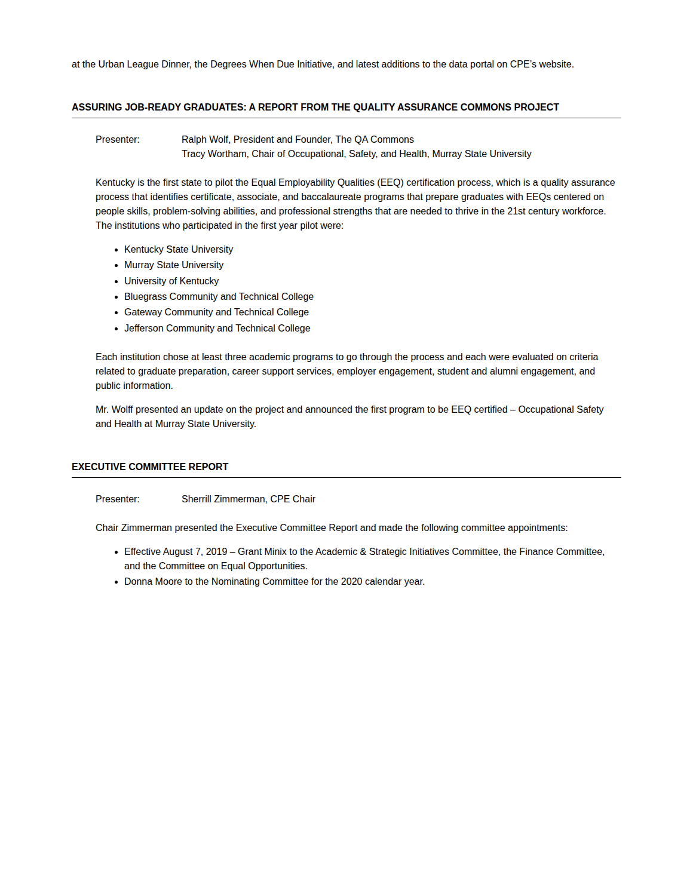at the Urban League Dinner, the Degrees When Due Initiative, and latest additions to the data portal on CPE’s website.
Assuring Job-Ready Graduates: A Report from the Quality Assurance Commons Project
Presenter:
Ralph Wolf, President and Founder, The QA Commons
Tracy Wortham, Chair of Occupational, Safety, and Health, Murray State University
Kentucky is the first state to pilot the Equal Employability Qualities (EEQ) certification process, which is a quality assurance process that identifies certificate, associate, and baccalaureate programs that prepare graduates with EEQs centered on people skills, problem-solving abilities, and professional strengths that are needed to thrive in the 21st century workforce. The institutions who participated in the first year pilot were:
Kentucky State University
Murray State University
University of Kentucky
Bluegrass Community and Technical College
Gateway Community and Technical College
Jefferson Community and Technical College
Each institution chose at least three academic programs to go through the process and each were evaluated on criteria related to graduate preparation, career support services, employer engagement, student and alumni engagement, and public information.
Mr. Wolff presented an update on the project and announced the first program to be EEQ certified – Occupational Safety and Health at Murray State University.
Executive Committee Report
Presenter:
Sherrill Zimmerman, CPE Chair
Chair Zimmerman presented the Executive Committee Report and made the following committee appointments:
Effective August 7, 2019 – Grant Minix to the Academic & Strategic Initiatives Committee, the Finance Committee, and the Committee on Equal Opportunities.
Donna Moore to the Nominating Committee for the 2020 calendar year.